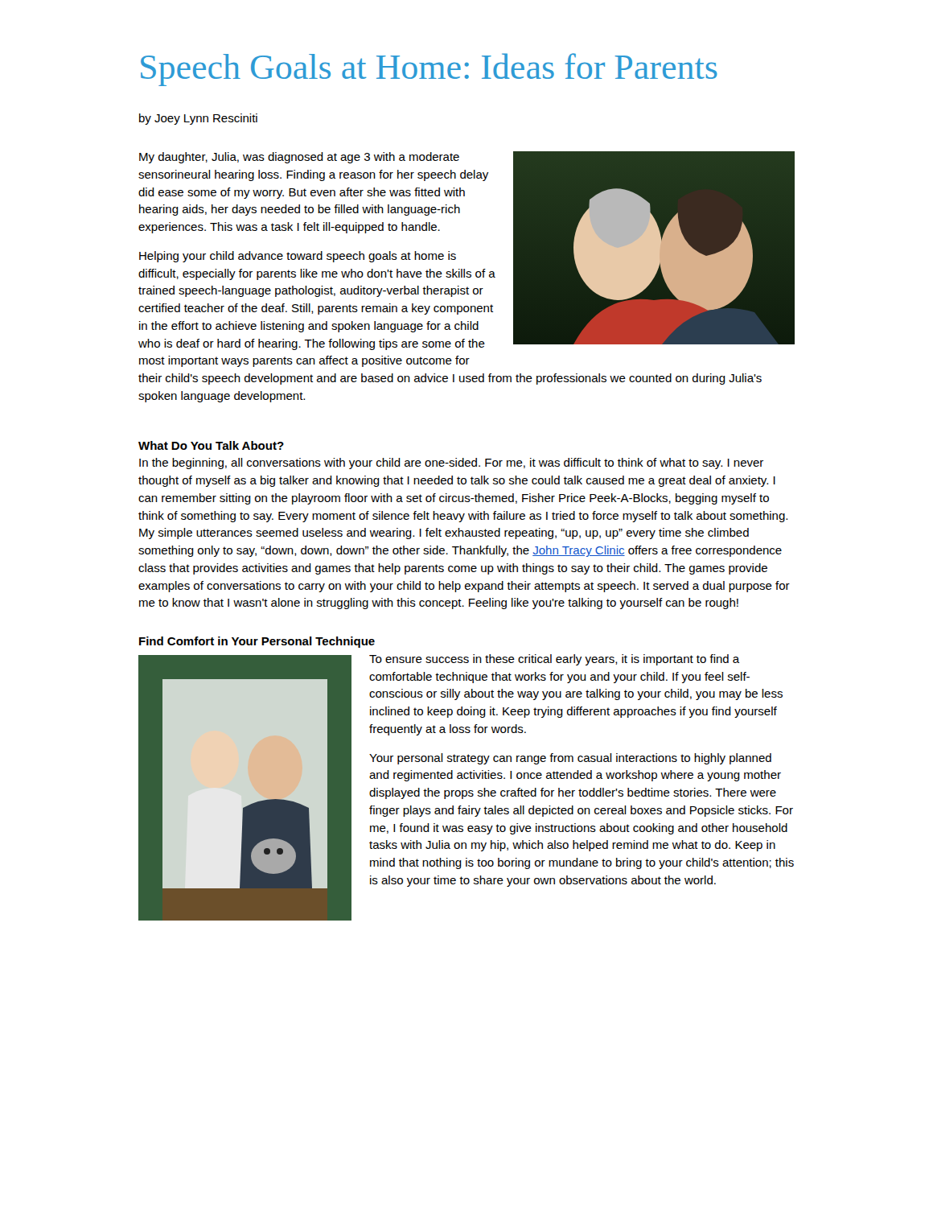Speech Goals at Home: Ideas for Parents
by Joey Lynn Resciniti
My daughter, Julia, was diagnosed at age 3 with a moderate sensorineural hearing loss. Finding a reason for her speech delay did ease some of my worry. But even after she was fitted with hearing aids, her days needed to be filled with language-rich experiences. This was a task I felt ill-equipped to handle.
Helping your child advance toward speech goals at home is difficult, especially for parents like me who don't have the skills of a trained speech-language pathologist, auditory-verbal therapist or certified teacher of the deaf. Still, parents remain a key component in the effort to achieve listening and spoken language for a child who is deaf or hard of hearing. The following tips are some of the most important ways parents can affect a positive outcome for their child's speech development and are based on advice I used from the professionals we counted on during Julia's spoken language development.
What Do You Talk About?
In the beginning, all conversations with your child are one-sided. For me, it was difficult to think of what to say. I never thought of myself as a big talker and knowing that I needed to talk so she could talk caused me a great deal of anxiety. I can remember sitting on the playroom floor with a set of circus-themed, Fisher Price Peek-A-Blocks, begging myself to think of something to say. Every moment of silence felt heavy with failure as I tried to force myself to talk about something. My simple utterances seemed useless and wearing. I felt exhausted repeating, “up, up, up” every time she climbed something only to say, “down, down, down” the other side. Thankfully, the John Tracy Clinic offers a free correspondence class that provides activities and games that help parents come up with things to say to their child. The games provide examples of conversations to carry on with your child to help expand their attempts at speech. It served a dual purpose for me to know that I wasn't alone in struggling with this concept. Feeling like you're talking to yourself can be rough!
Find Comfort in Your Personal Technique
To ensure success in these critical early years, it is important to find a comfortable technique that works for you and your child. If you feel self-conscious or silly about the way you are talking to your child, you may be less inclined to keep doing it. Keep trying different approaches if you find yourself frequently at a loss for words.
Your personal strategy can range from casual interactions to highly planned and regimented activities. I once attended a workshop where a young mother displayed the props she crafted for her toddler's bedtime stories. There were finger plays and fairy tales all depicted on cereal boxes and Popsicle sticks. For me, I found it was easy to give instructions about cooking and other household tasks with Julia on my hip, which also helped remind me what to do. Keep in mind that nothing is too boring or mundane to bring to your child's attention; this is also your time to share your own observations about the world.